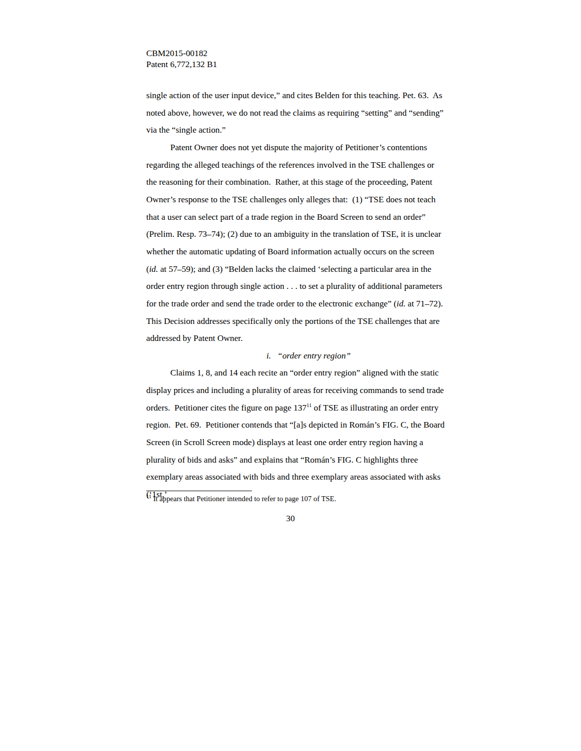CBM2015-00182
Patent 6,772,132 B1
single action of the user input device,” and cites Belden for this teaching. Pet. 63. As noted above, however, we do not read the claims as requiring “setting” and “sending” via the “single action.”
Patent Owner does not yet dispute the majority of Petitioner’s contentions regarding the alleged teachings of the references involved in the TSE challenges or the reasoning for their combination. Rather, at this stage of the proceeding, Patent Owner’s response to the TSE challenges only alleges that: (1) “TSE does not teach that a user can select part of a trade region in the Board Screen to send an order” (Prelim. Resp. 73–74); (2) due to an ambiguity in the translation of TSE, it is unclear whether the automatic updating of Board information actually occurs on the screen (id. at 57–59); and (3) “Belden lacks the claimed ‘selecting a particular area in the order entry region through single action . . . to set a plurality of additional parameters for the trade order and send the trade order to the electronic exchange” (id. at 71–72). This Decision addresses specifically only the portions of the TSE challenges that are addressed by Patent Owner.
i. “order entry region”
Claims 1, 8, and 14 each recite an “order entry region” aligned with the static display prices and including a plurality of areas for receiving commands to send trade orders. Petitioner cites the figure on page 13711 of TSE as illustrating an order entry region. Pet. 69. Petitioner contends that “[a]s depicted in Román’s FIG. C, the Board Screen (in Scroll Screen mode) displays at least one order entry region having a plurality of bids and asks” and explains that “Román’s FIG. C highlights three exemplary areas associated with bids and three exemplary areas associated with asks (‘1st,’
11 It appears that Petitioner intended to refer to page 107 of TSE.
30